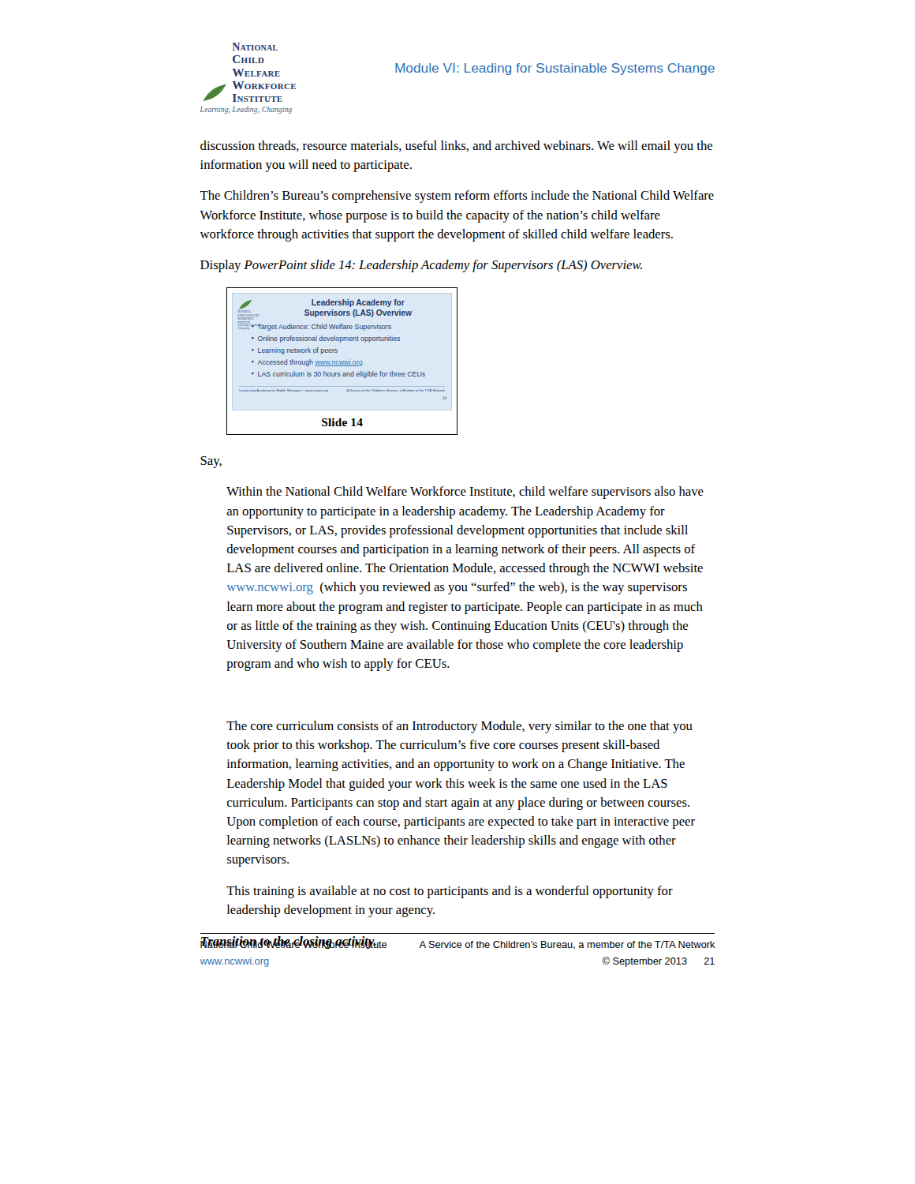National
Child Welfare
Workforce
Institute
Learning, Leading, Changing
Module VI: Leading for Sustainable Systems Change
discussion threads, resource materials, useful links, and archived webinars. We will email you the information you will need to participate.
The Children’s Bureau’s comprehensive system reform efforts include the National Child Welfare Workforce Institute, whose purpose is to build the capacity of the nation’s child welfare workforce through activities that support the development of skilled child welfare leaders.
Display PowerPoint slide 14: Leadership Academy for Supervisors (LAS) Overview.
National
Child Welfare
Workforce
Institute
Learning, Leading, Changing
Leadership Academy for
Supervisors (LAS) Overview
Target Audience: Child Welfare Supervisors
Online professional development opportunities
Learning network of peers
Accessed through www.ncwwi.org
LAS curriculum is 30 hours and eligible for three CEUs
Leadership Academy for Middle Managers • www.ncwwi.org A Service of the Children’s Bureau, a Member of the T/TA Network
14
Slide 14
Say,
Within the National Child Welfare Workforce Institute, child welfare supervisors also have an opportunity to participate in a leadership academy. The Leadership Academy for Supervisors, or LAS, provides professional development opportunities that include skill development courses and participation in a learning network of their peers. All aspects of LAS are delivered online. The Orientation Module, accessed through the NCWWI website www.ncwwi.org (which you reviewed as you “surfed” the web), is the way supervisors learn more about the program and register to participate. People can participate in as much or as little of the training as they wish. Continuing Education Units (CEU's) through the University of Southern Maine are available for those who complete the core leadership program and who wish to apply for CEUs.
The core curriculum consists of an Introductory Module, very similar to the one that you took prior to this workshop. The curriculum’s five core courses present skill-based information, learning activities, and an opportunity to work on a Change Initiative. The Leadership Model that guided your work this week is the same one used in the LAS curriculum. Participants can stop and start again at any place during or between courses. Upon completion of each course, participants are expected to take part in interactive peer learning networks (LASLNs) to enhance their leadership skills and engage with other supervisors.
This training is available at no cost to participants and is a wonderful opportunity for leadership development in your agency.
Transition to the closing activity.
National Child Welfare Workforce Institute A Service of the Children’s Bureau, a member of the T/TA Network
www.ncwwi.org © September 201321